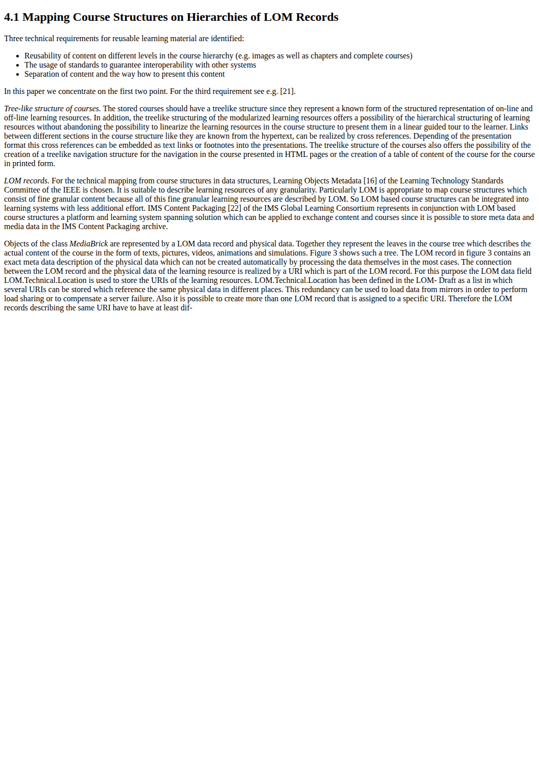4.1 Mapping Course Structures on Hierarchies of LOM Records
Three technical requirements for reusable learning material are identified:
Reusability of content on different levels in the course hierarchy (e.g. images as well as chapters and complete courses)
The usage of standards to guarantee interoperability with other systems
Separation of content and the way how to present this content
In this paper we concentrate on the first two point. For the third requirement see e.g. [21].
Tree-like structure of courses. The stored courses should have a treelike structure since they represent a known form of the structured representation of on-line and off-line learning resources. In addition, the treelike structuring of the modularized learning resources offers a possibility of the hierarchical structuring of learning resources without abandoning the possibility to linearize the learning resources in the course structure to present them in a linear guided tour to the learner. Links between different sections in the course structure like they are known from the hypertext, can be realized by cross references. Depending of the presentation format this cross references can be embedded as text links or footnotes into the presentations. The treelike structure of the courses also offers the possibility of the creation of a treelike navigation structure for the navigation in the course presented in HTML pages or the creation of a table of content of the course for the course in printed form.
LOM records. For the technical mapping from course structures in data structures, Learning Objects Metadata [16] of the Learning Technology Standards Committee of the IEEE is chosen. It is suitable to describe learning resources of any granularity. Particularly LOM is appropriate to map course structures which consist of fine granular content because all of this fine granular learning resources are described by LOM. So LOM based course structures can be integrated into learning systems with less additional effort. IMS Content Packaging [22] of the IMS Global Learning Consortium represents in conjunction with LOM based course structures a platform and learning system spanning solution which can be applied to exchange content and courses since it is possible to store meta data and media data in the IMS Content Packaging archive.
Objects of the class MediaBrick are represented by a LOM data record and physical data. Together they represent the leaves in the course tree which describes the actual content of the course in the form of texts, pictures, videos, animations and simulations. Figure 3 shows such a tree. The LOM record in figure 3 contains an exact meta data description of the physical data which can not be created automatically by processing the data themselves in the most cases. The connection between the LOM record and the physical data of the learning resource is realized by a URI which is part of the LOM record. For this purpose the LOM data field LOM.Technical.Location is used to store the URIs of the learning resources. LOM.Technical.Location has been defined in the LOM- Draft as a list in which several URIs can be stored which reference the same physical data in different places. This redundancy can be used to load data from mirrors in order to perform load sharing or to compensate a server failure. Also it is possible to create more than one LOM record that is assigned to a specific URI. Therefore the LOM records describing the same URI have to have at least dif-